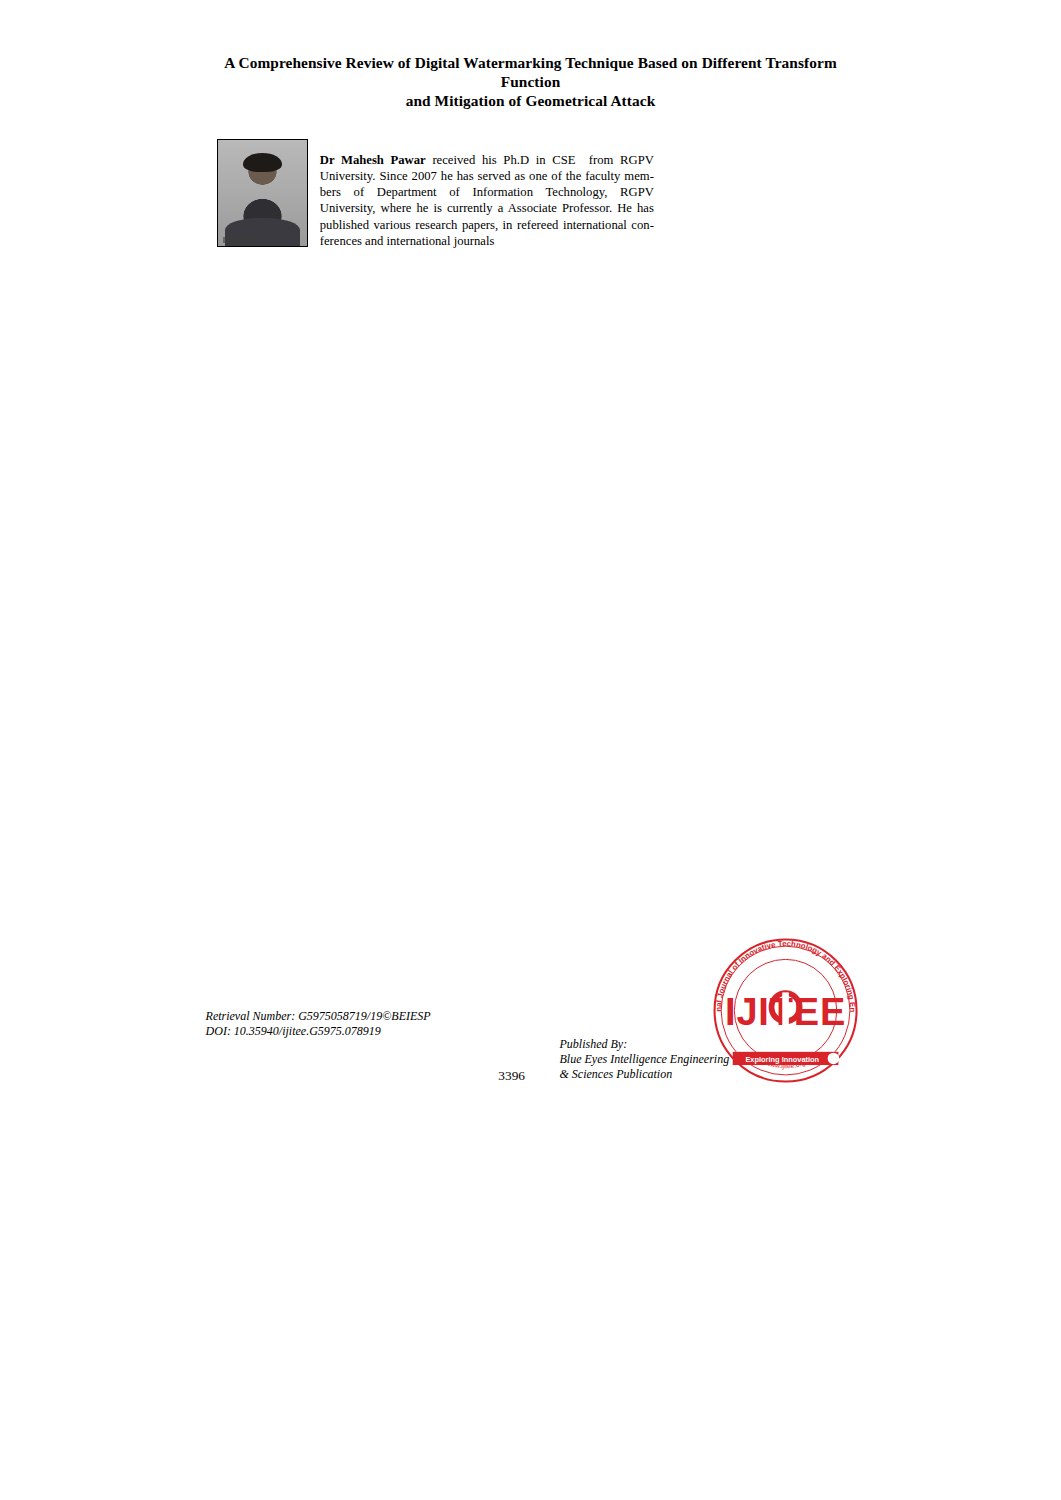A Comprehensive Review of Digital Watermarking Technique Based on Different Transform Function
and Mitigation of Geometrical Attack
Dr Mahesh Pawar received his Ph.D in CSE from RGPV University. Since 2007 he has served as one of the faculty members of Department of Information Technology, RGPV University, where he is currently a Associate Professor. He has published various research papers, in refereed international conferences and international journals
Retrieval Number: G5975058719/19©BEIESP
DOI: 10.35940/ijitee.G5975.078919
3396
Published By:
Blue Eyes Intelligence Engineering
& Sciences Publication
International Journal of Innovative Technology and Exploring Engineering www.ijitee.org IJITEE Exploring Innovation